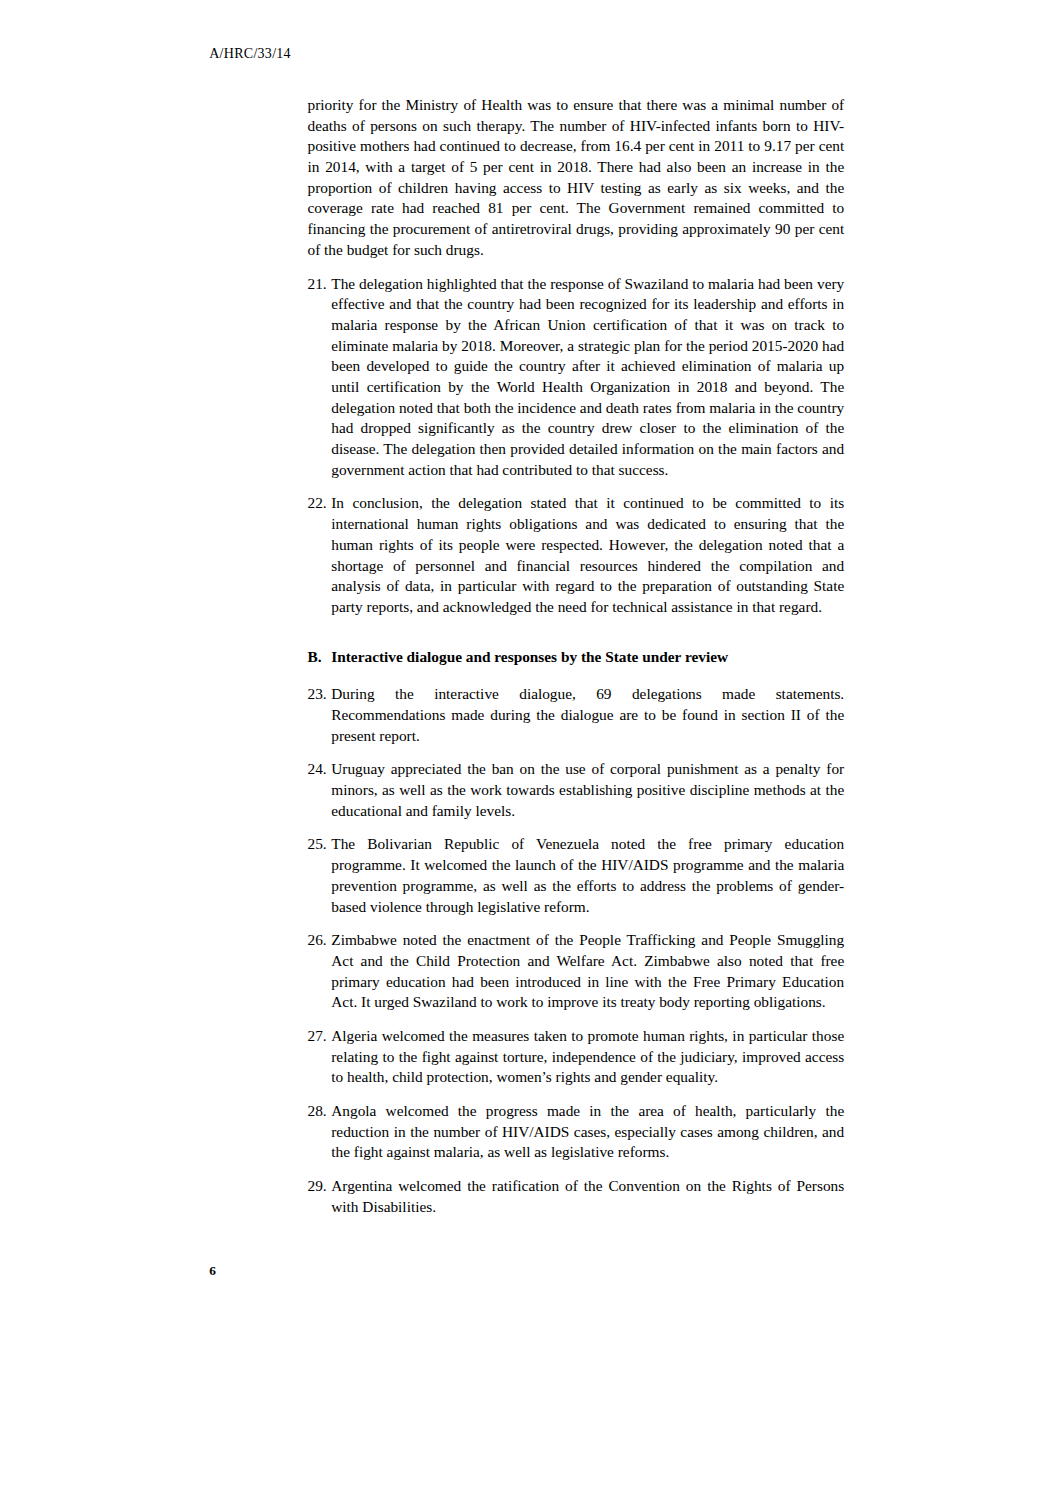A/HRC/33/14
priority for the Ministry of Health was to ensure that there was a minimal number of deaths of persons on such therapy. The number of HIV-infected infants born to HIV-positive mothers had continued to decrease, from 16.4 per cent in 2011 to 9.17 per cent in 2014, with a target of 5 per cent in 2018. There had also been an increase in the proportion of children having access to HIV testing as early as six weeks, and the coverage rate had reached 81 per cent. The Government remained committed to financing the procurement of antiretroviral drugs, providing approximately 90 per cent of the budget for such drugs.
21. The delegation highlighted that the response of Swaziland to malaria had been very effective and that the country had been recognized for its leadership and efforts in malaria response by the African Union certification of that it was on track to eliminate malaria by 2018. Moreover, a strategic plan for the period 2015-2020 had been developed to guide the country after it achieved elimination of malaria up until certification by the World Health Organization in 2018 and beyond. The delegation noted that both the incidence and death rates from malaria in the country had dropped significantly as the country drew closer to the elimination of the disease. The delegation then provided detailed information on the main factors and government action that had contributed to that success.
22. In conclusion, the delegation stated that it continued to be committed to its international human rights obligations and was dedicated to ensuring that the human rights of its people were respected. However, the delegation noted that a shortage of personnel and financial resources hindered the compilation and analysis of data, in particular with regard to the preparation of outstanding State party reports, and acknowledged the need for technical assistance in that regard.
B. Interactive dialogue and responses by the State under review
23. During the interactive dialogue, 69 delegations made statements. Recommendations made during the dialogue are to be found in section II of the present report.
24. Uruguay appreciated the ban on the use of corporal punishment as a penalty for minors, as well as the work towards establishing positive discipline methods at the educational and family levels.
25. The Bolivarian Republic of Venezuela noted the free primary education programme. It welcomed the launch of the HIV/AIDS programme and the malaria prevention programme, as well as the efforts to address the problems of gender-based violence through legislative reform.
26. Zimbabwe noted the enactment of the People Trafficking and People Smuggling Act and the Child Protection and Welfare Act. Zimbabwe also noted that free primary education had been introduced in line with the Free Primary Education Act. It urged Swaziland to work to improve its treaty body reporting obligations.
27. Algeria welcomed the measures taken to promote human rights, in particular those relating to the fight against torture, independence of the judiciary, improved access to health, child protection, women’s rights and gender equality.
28. Angola welcomed the progress made in the area of health, particularly the reduction in the number of HIV/AIDS cases, especially cases among children, and the fight against malaria, as well as legislative reforms.
29. Argentina welcomed the ratification of the Convention on the Rights of Persons with Disabilities.
6